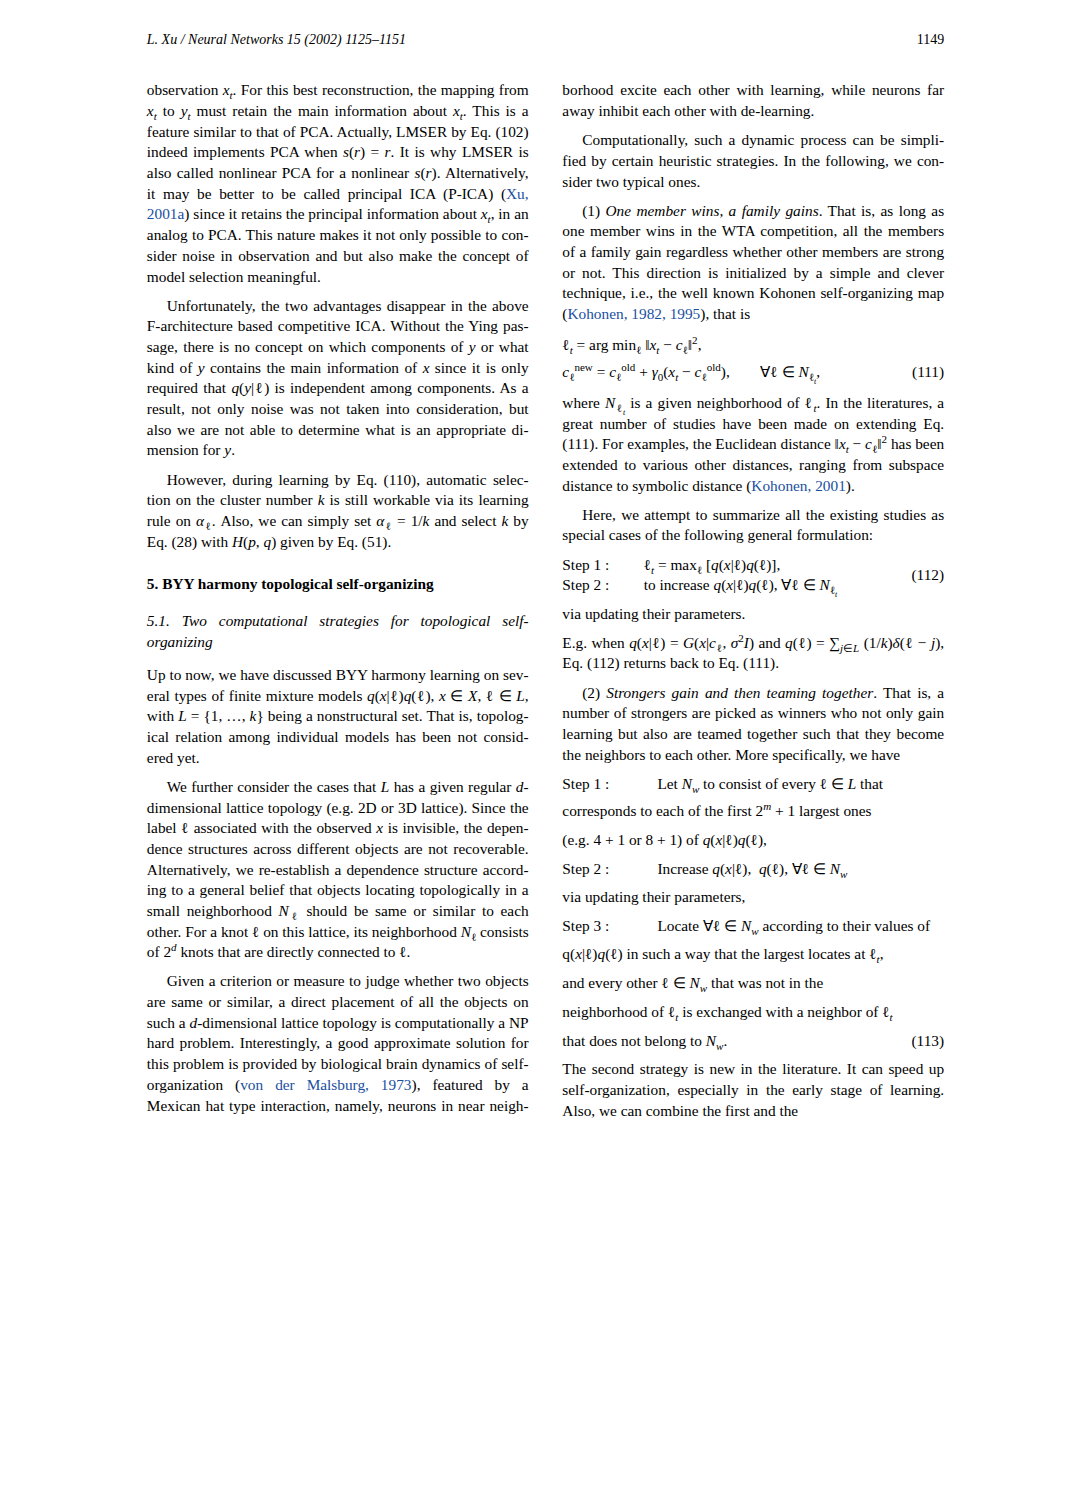L. Xu / Neural Networks 15 (2002) 1125–1151 1149
observation xt. For this best reconstruction, the mapping from xt to yt must retain the main information about xt. This is a feature similar to that of PCA. Actually, LMSER by Eq. (102) indeed implements PCA when s(r) = r. It is why LMSER is also called nonlinear PCA for a nonlinear s(r). Alternatively, it may be better to be called principal ICA (P-ICA) (Xu, 2001a) since it retains the principal information about xt, in an analog to PCA. This nature makes it not only possible to consider noise in observation and but also make the concept of model selection meaningful.
Unfortunately, the two advantages disappear in the above F-architecture based competitive ICA. Without the Ying passage, there is no concept on which components of y or what kind of y contains the main information of x since it is only required that q(y|ℓ) is independent among components. As a result, not only noise was not taken into consideration, but also we are not able to determine what is an appropriate dimension for y.
However, during learning by Eq. (110), automatic selection on the cluster number k is still workable via its learning rule on αℓ. Also, we can simply set αℓ = 1/k and select k by Eq. (28) with H(p, q) given by Eq. (51).
5. BYY harmony topological self-organizing
5.1. Two computational strategies for topological self-organizing
Up to now, we have discussed BYY harmony learning on several types of finite mixture models q(x|ℓ)q(ℓ), x ∈ X, ℓ ∈ L, with L = {1, …, k} being a nonstructural set. That is, topological relation among individual models has been not considered yet.
We further consider the cases that L has a given regular d-dimensional lattice topology (e.g. 2D or 3D lattice). Since the label ℓ associated with the observed x is invisible, the dependence structures across different objects are not recoverable. Alternatively, we re-establish a dependence structure according to a general belief that objects locating topologically in a small neighborhood Nℓ should be same or similar to each other. For a knot ℓ on this lattice, its neighborhood Nℓ consists of 2d knots that are directly connected to ℓ.
Given a criterion or measure to judge whether two objects are same or similar, a direct placement of all the objects on such a d-dimensional lattice topology is computationally a NP hard problem. Interestingly, a good approximate solution for this problem is provided by biological brain dynamics of self-organization (von der Malsburg, 1973), featured by a Mexican hat type interaction, namely, neurons in near neighborhood excite each other with learning, while neurons far away inhibit each other with de-learning.
Computationally, such a dynamic process can be simplified by certain heuristic strategies. In the following, we consider two typical ones.
(1) One member wins, a family gains. That is, as long as one member wins in the WTA competition, all the members of a family gain regardless whether other members are strong or not. This direction is initialized by a simple and clever technique, i.e., the well known Kohonen self-organizing map (Kohonen, 1982, 1995), that is
ℓt = arg minℓ ‖xt − cℓ‖2, cℓnew = cℓold + γ0(xt − cℓold), ∀ℓ ∈ Nℓt, (111)
where Nℓt is a given neighborhood of ℓt. In the literatures, a great number of studies have been made on extending Eq. (111). For examples, the Euclidean distance ‖xt − cℓ‖2 has been extended to various other distances, ranging from subspace distance to symbolic distance (Kohonen, 2001).
Here, we attempt to summarize all the existing studies as special cases of the following general formulation:
Step 1 : ℓt = maxℓ [q(x|ℓ)q(ℓ)], Step 2 : to increase q(x|ℓ)q(ℓ), ∀ℓ ∈ Nℓt (112)
via updating their parameters.
E.g. when q(x|ℓ) = G(x|cℓ, σ2I) and q(ℓ) = ∑j∈L (1/k) δ(ℓ − j), Eq. (112) returns back to Eq. (111).
(2) Strongers gain and then teaming together. That is, a number of strongers are picked as winners who not only gain learning but also are teamed together such that they become the neighbors to each other. More specifically, we have
Step 1 : Let Nw to consist of every ℓ ∈ L that
corresponds to each of the first 2m + 1 largest ones
(e.g. 4 + 1 or 8 + 1) of q(x|ℓ)q(ℓ),
Step 2 : Increase q(x|ℓ), q(ℓ), ∀ℓ ∈ Nw
via updating their parameters,
Step 3 : Locate ∀ℓ ∈ Nw according to their values of
q(x|ℓ)q(ℓ) in such a way that the largest locates at ℓt,
and every other ℓ ∈ Nw that was not in the
neighborhood of ℓt is exchanged with a neighbor of ℓt
that does not belong to Nw. (113)
The second strategy is new in the literature. It can speed up self-organization, especially in the early stage of learning. Also, we can combine the first and the